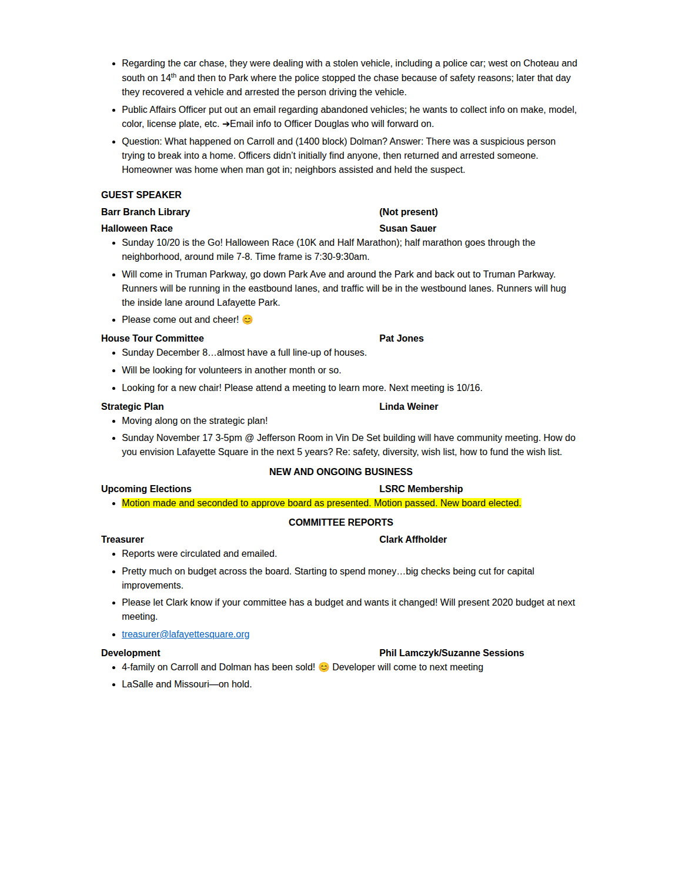Regarding the car chase, they were dealing with a stolen vehicle, including a police car; west on Choteau and south on 14th and then to Park where the police stopped the chase because of safety reasons; later that day they recovered a vehicle and arrested the person driving the vehicle.
Public Affairs Officer put out an email regarding abandoned vehicles; he wants to collect info on make, model, color, license plate, etc. ➔Email info to Officer Douglas who will forward on.
Question: What happened on Carroll and (1400 block) Dolman? Answer: There was a suspicious person trying to break into a home. Officers didn’t initially find anyone, then returned and arrested someone. Homeowner was home when man got in; neighbors assisted and held the suspect.
GUEST SPEAKER
Barr Branch Library (Not present)
Halloween Race Susan Sauer
Sunday 10/20 is the Go! Halloween Race (10K and Half Marathon); half marathon goes through the neighborhood, around mile 7-8. Time frame is 7:30-9:30am.
Will come in Truman Parkway, go down Park Ave and around the Park and back out to Truman Parkway. Runners will be running in the eastbound lanes, and traffic will be in the westbound lanes. Runners will hug the inside lane around Lafayette Park.
Please come out and cheer! 😊
House Tour Committee Pat Jones
Sunday December 8…almost have a full line-up of houses.
Will be looking for volunteers in another month or so.
Looking for a new chair! Please attend a meeting to learn more. Next meeting is 10/16.
Strategic Plan Linda Weiner
Moving along on the strategic plan!
Sunday November 17 3-5pm @ Jefferson Room in Vin De Set building will have community meeting. How do you envision Lafayette Square in the next 5 years? Re: safety, diversity, wish list, how to fund the wish list.
NEW AND ONGOING BUSINESS
Upcoming Elections LSRC Membership
Motion made and seconded to approve board as presented. Motion passed. New board elected.
COMMITTEE REPORTS
Treasurer Clark Affholder
Reports were circulated and emailed.
Pretty much on budget across the board. Starting to spend money…big checks being cut for capital improvements.
Please let Clark know if your committee has a budget and wants it changed! Will present 2020 budget at next meeting.
treasurer@lafayettesquare.org
Development Phil Lamczyk/Suzanne Sessions
4-family on Carroll and Dolman has been sold! 😊 Developer will come to next meeting
LaSalle and Missouri—on hold.